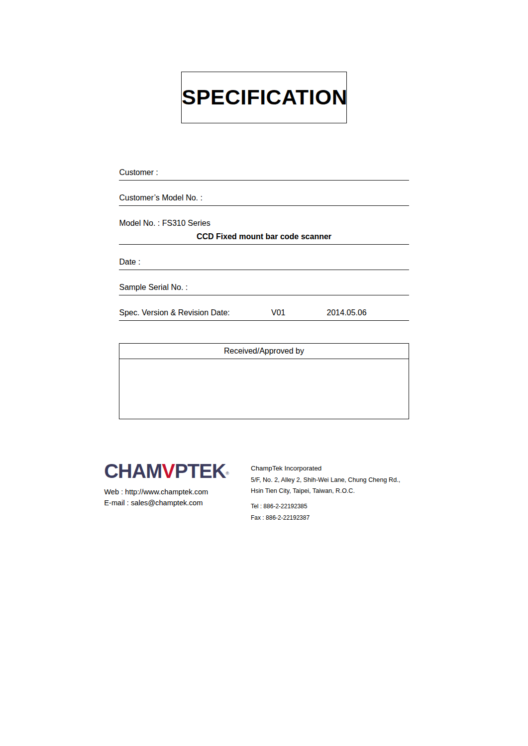SPECIFICATION
Customer :
Customer’s Model No. :
Model No. : FS310 Series
CCD Fixed mount bar code scanner
Date :
Sample Serial No. :
Spec. Version & Revision Date: V01 2014.05.06
Received/Approved by
CHAMVPTEK®
Web : http://www.champtek.com
E-mail : sales@champtek.com
ChampTek Incorporated
5/F, No. 2, Alley 2, Shih-Wei Lane, Chung Cheng Rd.,
Hsin Tien City, Taipei, Taiwan, R.O.C.
Tel : 886-2-22192385
Fax : 886-2-22192387